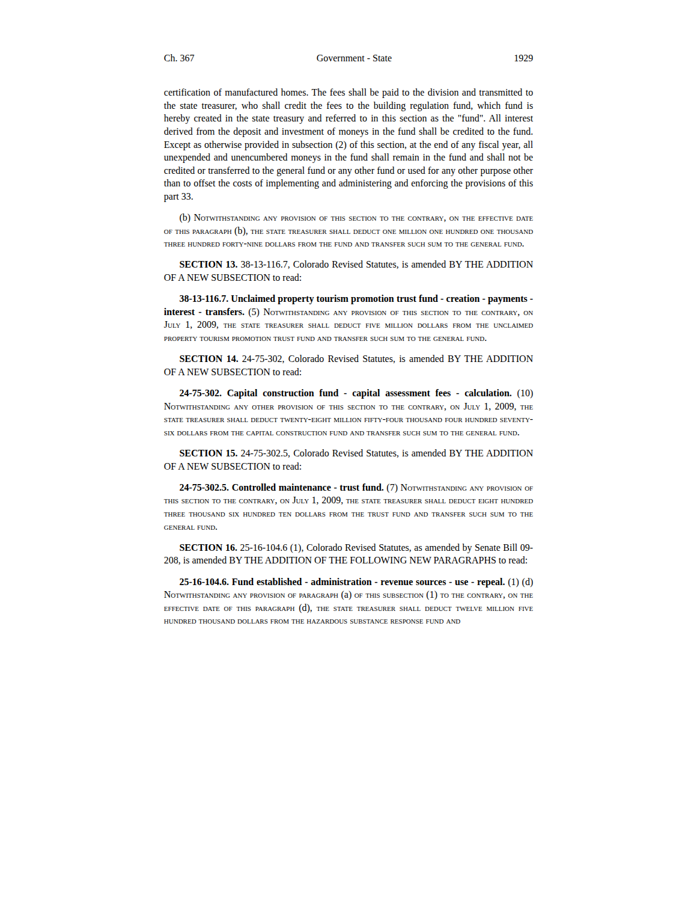Ch. 367
Government - State
1929
certification of manufactured homes. The fees shall be paid to the division and transmitted to the state treasurer, who shall credit the fees to the building regulation fund, which fund is hereby created in the state treasury and referred to in this section as the "fund". All interest derived from the deposit and investment of moneys in the fund shall be credited to the fund. Except as otherwise provided in subsection (2) of this section, at the end of any fiscal year, all unexpended and unencumbered moneys in the fund shall remain in the fund and shall not be credited or transferred to the general fund or any other fund or used for any other purpose other than to offset the costs of implementing and administering and enforcing the provisions of this part 33.
(b) Notwithstanding any provision of this section to the contrary, on the effective date of this paragraph (b), the state treasurer shall deduct one million one hundred one thousand three hundred forty-nine dollars from the fund and transfer such sum to the general fund.
SECTION 13. 38-13-116.7, Colorado Revised Statutes, is amended BY THE ADDITION OF A NEW SUBSECTION to read:
38-13-116.7. Unclaimed property tourism promotion trust fund - creation - payments - interest - transfers. (5) Notwithstanding any provision of this section to the contrary, on July 1, 2009, the state treasurer shall deduct five million dollars from the unclaimed property tourism promotion trust fund and transfer such sum to the general fund.
SECTION 14. 24-75-302, Colorado Revised Statutes, is amended BY THE ADDITION OF A NEW SUBSECTION to read:
24-75-302. Capital construction fund - capital assessment fees - calculation. (10) Notwithstanding any other provision of this section to the contrary, on July 1, 2009, the state treasurer shall deduct twenty-eight million fifty-four thousand four hundred seventy-six dollars from the capital construction fund and transfer such sum to the general fund.
SECTION 15. 24-75-302.5, Colorado Revised Statutes, is amended BY THE ADDITION OF A NEW SUBSECTION to read:
24-75-302.5. Controlled maintenance - trust fund. (7) Notwithstanding any provision of this section to the contrary, on July 1, 2009, the state treasurer shall deduct eight hundred three thousand six hundred ten dollars from the trust fund and transfer such sum to the general fund.
SECTION 16. 25-16-104.6 (1), Colorado Revised Statutes, as amended by Senate Bill 09-208, is amended BY THE ADDITION OF THE FOLLOWING NEW PARAGRAPHS to read:
25-16-104.6. Fund established - administration - revenue sources - use - repeal. (1) (d) Notwithstanding any provision of paragraph (a) of this subsection (1) to the contrary, on the effective date of this paragraph (d), the state treasurer shall deduct twelve million five hundred thousand dollars from the hazardous substance response fund and